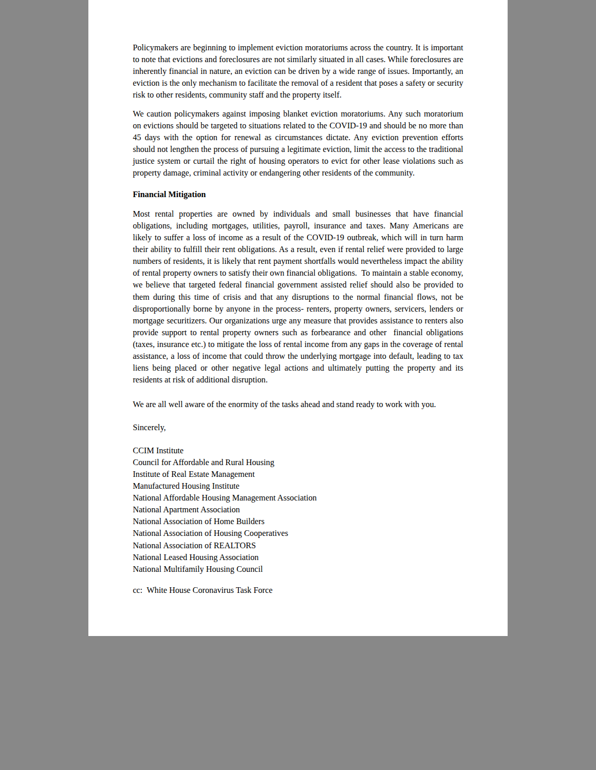Policymakers are beginning to implement eviction moratoriums across the country. It is important to note that evictions and foreclosures are not similarly situated in all cases. While foreclosures are inherently financial in nature, an eviction can be driven by a wide range of issues. Importantly, an eviction is the only mechanism to facilitate the removal of a resident that poses a safety or security risk to other residents, community staff and the property itself.
We caution policymakers against imposing blanket eviction moratoriums. Any such moratorium on evictions should be targeted to situations related to the COVID-19 and should be no more than 45 days with the option for renewal as circumstances dictate. Any eviction prevention efforts should not lengthen the process of pursuing a legitimate eviction, limit the access to the traditional justice system or curtail the right of housing operators to evict for other lease violations such as property damage, criminal activity or endangering other residents of the community.
Financial Mitigation
Most rental properties are owned by individuals and small businesses that have financial obligations, including mortgages, utilities, payroll, insurance and taxes. Many Americans are likely to suffer a loss of income as a result of the COVID-19 outbreak, which will in turn harm their ability to fulfill their rent obligations. As a result, even if rental relief were provided to large numbers of residents, it is likely that rent payment shortfalls would nevertheless impact the ability of rental property owners to satisfy their own financial obligations. To maintain a stable economy, we believe that targeted federal financial government assisted relief should also be provided to them during this time of crisis and that any disruptions to the normal financial flows, not be disproportionally borne by anyone in the process- renters, property owners, servicers, lenders or mortgage securitizers. Our organizations urge any measure that provides assistance to renters also provide support to rental property owners such as forbearance and other financial obligations (taxes, insurance etc.) to mitigate the loss of rental income from any gaps in the coverage of rental assistance, a loss of income that could throw the underlying mortgage into default, leading to tax liens being placed or other negative legal actions and ultimately putting the property and its residents at risk of additional disruption.
We are all well aware of the enormity of the tasks ahead and stand ready to work with you.
Sincerely,
CCIM Institute
Council for Affordable and Rural Housing
Institute of Real Estate Management
Manufactured Housing Institute
National Affordable Housing Management Association
National Apartment Association
National Association of Home Builders
National Association of Housing Cooperatives
National Association of REALTORS
National Leased Housing Association
National Multifamily Housing Council
cc: White House Coronavirus Task Force